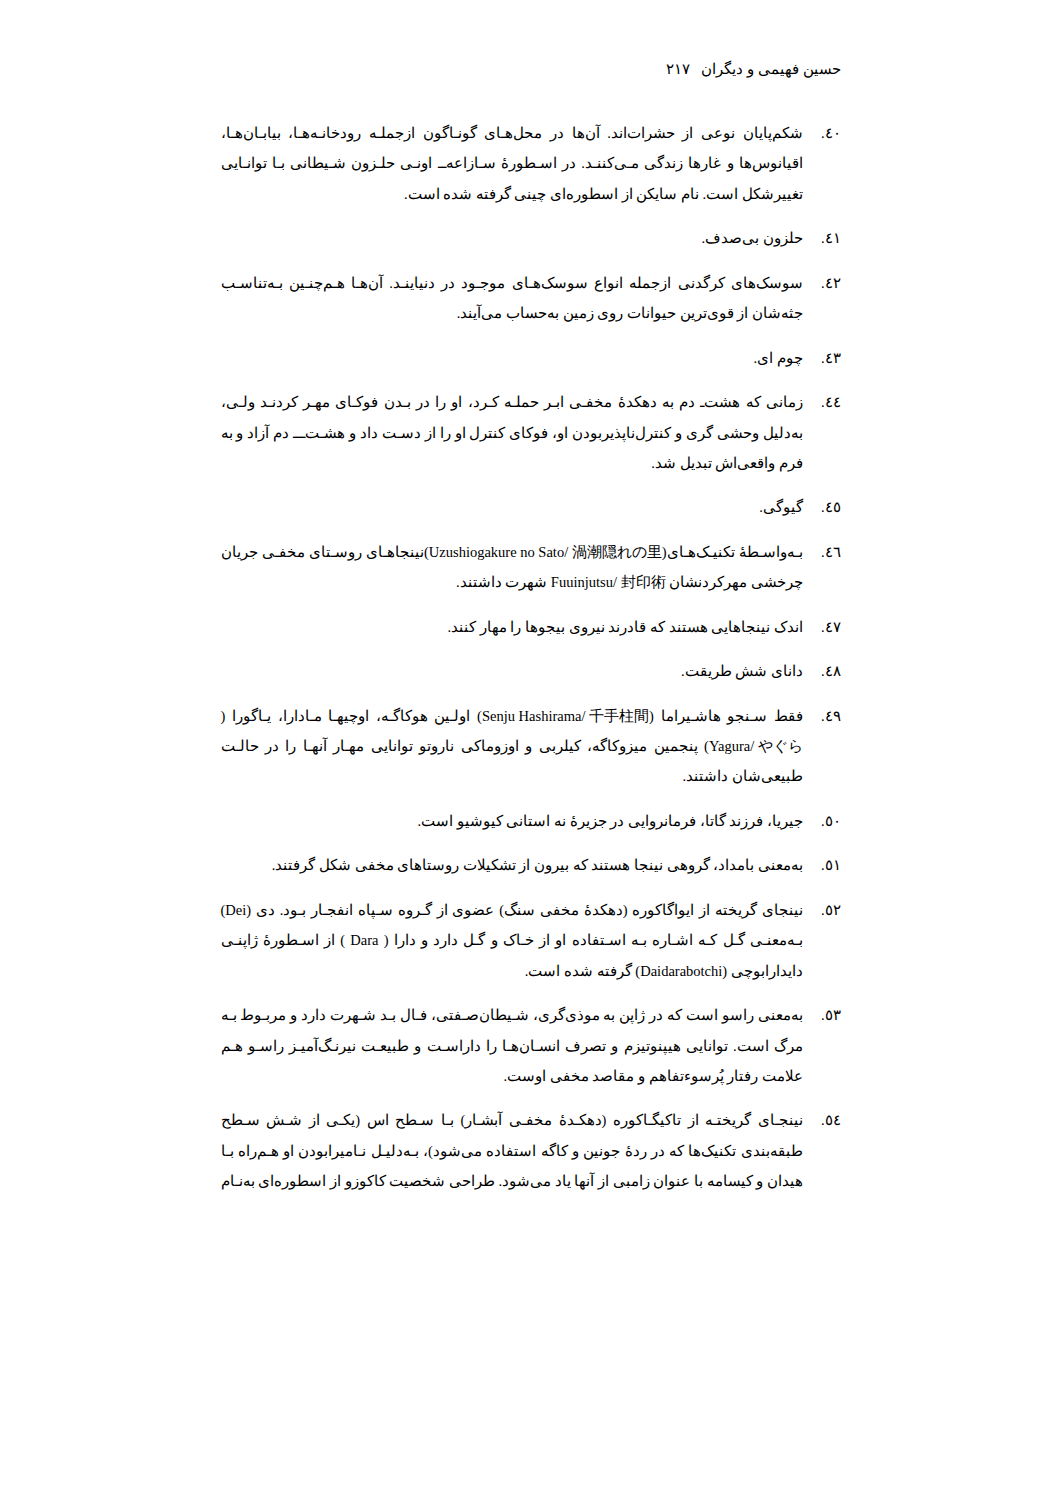حسین فهیمی و دیگران ۲۱۷
٤٠. شکم‌پایان نوعی از حشرات‌اند. آن‌ها در محل‌هـای گونـاگون ازجملـه رودخانـه‌هـا، بیابـان‌هـا، اقیانوس‌ها و غارها زندگی مـی‌کننـد. در اسـطورۀ سـازاعه‌ــ اونـی حلـزون شـیطانی بـا توانـایی تغییرشکل است. نام سایکن از اسطوره‌ای چینی گرفته شده است.
٤١. حلزون بی‌صدف.
٤٢. سوسک‌های کرگدنی ازجمله انواع سوسک‌هـای موجـود در دنیاینـد. آن‌هـا هـم‌چنـین بـه‌تناسـب جثه‌شان از قوی‌ترین حیوانات روی زمین به‌حساب می‌آیند.
٤٣. چوم ای.
٤٤. زمانی که هشت‌ـ دم به دهکدۀ مخفـی ابـر حملـه کـرد، او را در بـدن فوکـای مهـر کردنـد ولـی، به‌دلیل وحشی گری و کنترل‌ناپذیربودن او، فوکای کنترل او را از دسـت داد و هشـت‌ـــ دم آزاد و به فرم واقعی‌اش تبدیل شد.
٤٥. گیوگی.
٤٦. بـه‌واسـطۀ تکنیـک‌هـای(Uzushiogakure no Sato/ 渦潮隠れの里)نینجاهـای روسـتای مخفـی جریان چرخشی مهرکردنشان Fuuinjutsu/ 封印術 شهرت داشتند.
٤٧. اندک نینجاهایی هستند که قادرند نیروی بیجوها را مهار کنند.
٤٨. دانای شش طریقت.
٤٩. فقط سـنجو هاشـیراما (Senju Hashirama/ 千手柱間) اولـین هوکاگـه، اوچیهـا مـادارا، یـاگورا (Yagura/ やぐら) پنجمین میزوکاگه، کیلربی و اوزوماکی ناروتو توانایی مهـار آنهـا را در حالـت طبیعی‌شان داشتند.
٥٠. جیریا، فرزند گاتا، فرمانروایی در جزیرۀ نه استانی کیوشیو است.
٥١. به‌معنی بامداد، گروهی نینجا هستند که بیرون از تشکیلات روستاهای مخفی شکل گرفتند.
٥٢. نینجای گریخته از ایواگاکوره (دهکدۀ مخفی سنگ) عضوی از گـروه سـپاه انفجـار بـود. دی (Dei) بـه‌معنـی گـل کـه اشـاره بـه اسـتفاده او از خـاک و گـل دارد و دارا ( Dara ) از اسـطورۀ ژاپنـی دایدارابوچی (Daidarabotchi) گرفته شده است.
٥٣. به‌معنی راسو است که در ژاپن به موذی‌گری، شـیطان‌صـفتی، فـال بـد شـهرت دارد و مربـوط بـه مرگ است. توانایی هیپنوتیزم و تصرف انسـان‌هـا را داراسـت و طبیعـت نیرنـگ‌آمیـز راسـو هـم علامت رفتار پُرسوءتفاهم و مقاصد مخفی اوست.
٥٤. نینجـای گریختـه از تاکیگـاکوره (دهکـدۀ مخفـی آبشـار) بـا سـطح اس (یکـی از شـش سـطح طبقه‌بندی تکنیک‌ها که در ردۀ جونین و کاگه استفاده می‌شود)، بـه‌دلیـل نـامیرابودن او هـم‌راه بـا هیدان و کیسامه با عنوان زامبی از آنها یاد می‌شود. طراحی شخصیت کاکوزو از اسطوره‌ای به‌نـام